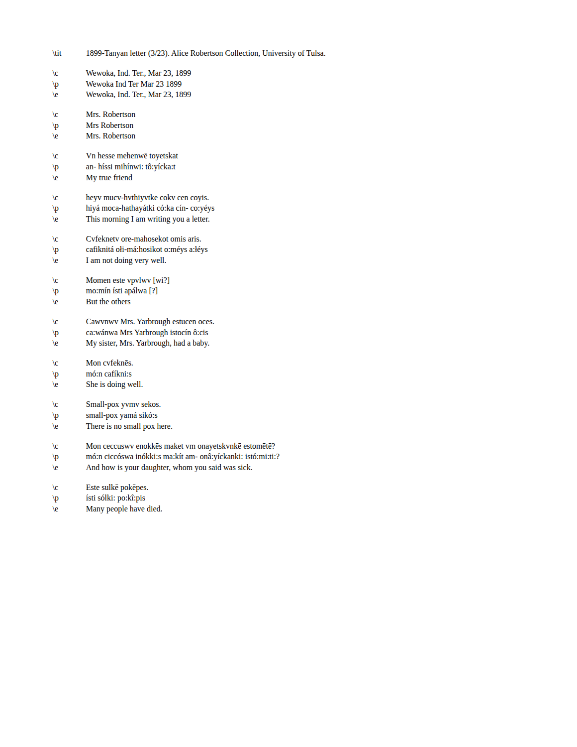\tit 1899-Tanyan letter (3/23). Alice Robertson Collection, University of Tulsa.
\c Wewoka, Ind. Ter., Mar 23, 1899
\p Wewoka Ind Ter Mar 23 1899
\e Wewoka, Ind. Ter., Mar 23, 1899
\c Mrs. Robertson
\p Mrs Robertson
\e Mrs. Robertson
\c Vn hesse mehenwē toyetskat
\p an- híssi mihínwi: tô:yícka:t
\e My true friend
\c heyv mucv-hvthiyvtke cokv cen coyis.
\p hiyá moca-hathayátki có:ka cín- co:yéys
\e This morning I am writing you a letter.
\c Cvfeknetv ore-mahosekot omis aris.
\p cafiknitá ołi-má:hosikot o:méys a:łéys
\e I am not doing very well.
\c Momen este vpvlwv [wi?]
\p mo:mín ísti apálwa [?]
\e But the others
\c Cawvnwv Mrs. Yarbrough estucen oces.
\p ca:wánwa Mrs Yarbrough istocín ô:cis
\e My sister, Mrs. Yarbrough, had a baby.
\c Mon cvfeknēs.
\p mó:n cafíkni:s
\e She is doing well.
\c Small-pox yvmv sekos.
\p small-pox yamá sikó:s
\e There is no small pox here.
\c Mon ceccuswv enokkēs maket vm onayetskvnkē estomētē?
\p mó:n ciccóswa inókki:s ma:kít am- onâ:yíckanki: istó:mi:ti:?
\e And how is your daughter, whom you said was sick.
\c Este sulkē pokēpes.
\p ísti sólki: po:kî:pis
\e Many people have died.